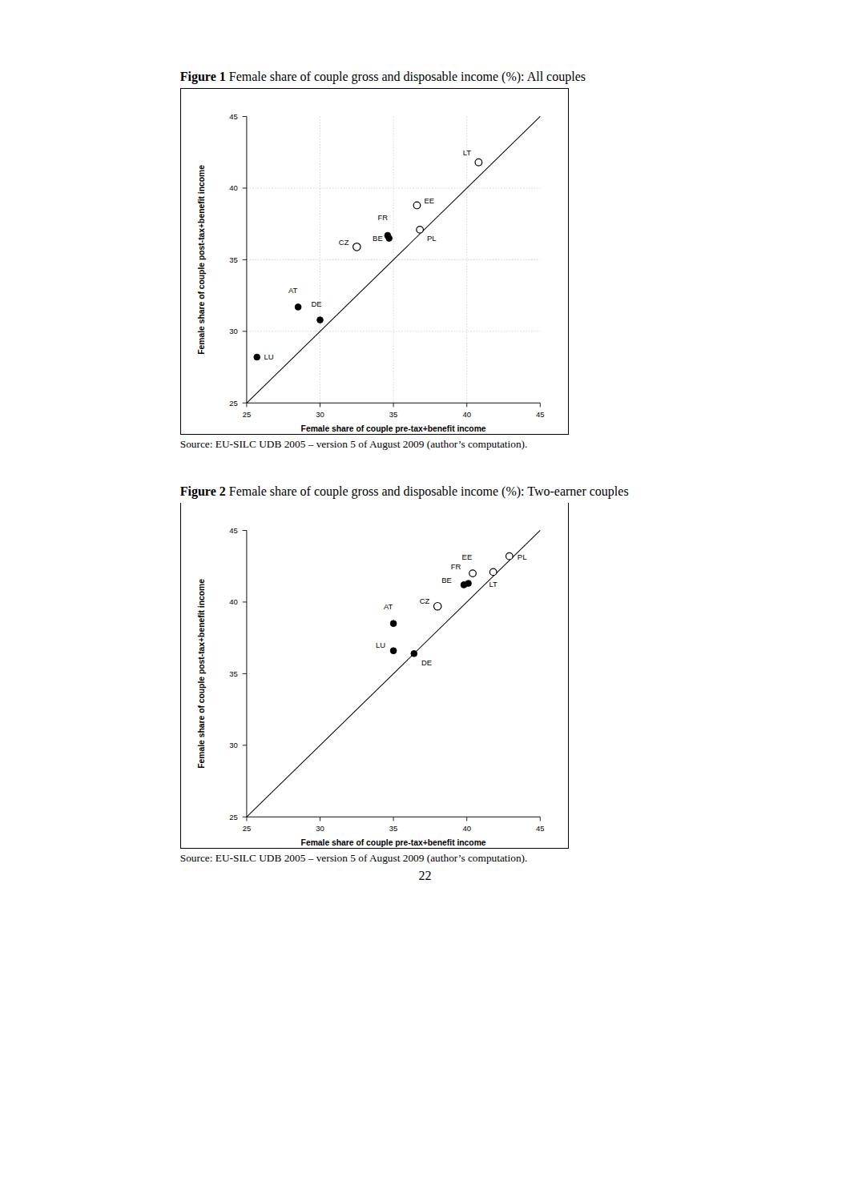Figure 1 Female share of couple gross and disposable income (%): All couples
25 30 35 40 45 25 30 35 40 45 Female share of couple post-tax+benefit income Female share of couple pre-tax+benefit income LT EE PL FR BE CZ AT DE LU
Source: EU-SILC UDB 2005 – version 5 of August 2009 (author’s computation).
Figure 2 Female share of couple gross and disposable income (%): Two-earner couples
25 30 35 40 45 25 30 35 40 45 Female share of couple post-tax+benefit income Female share of couple pre-tax+benefit income PL LT EE FR BE CZ AT LU DE
Source: EU-SILC UDB 2005 – version 5 of August 2009 (author’s computation).
22